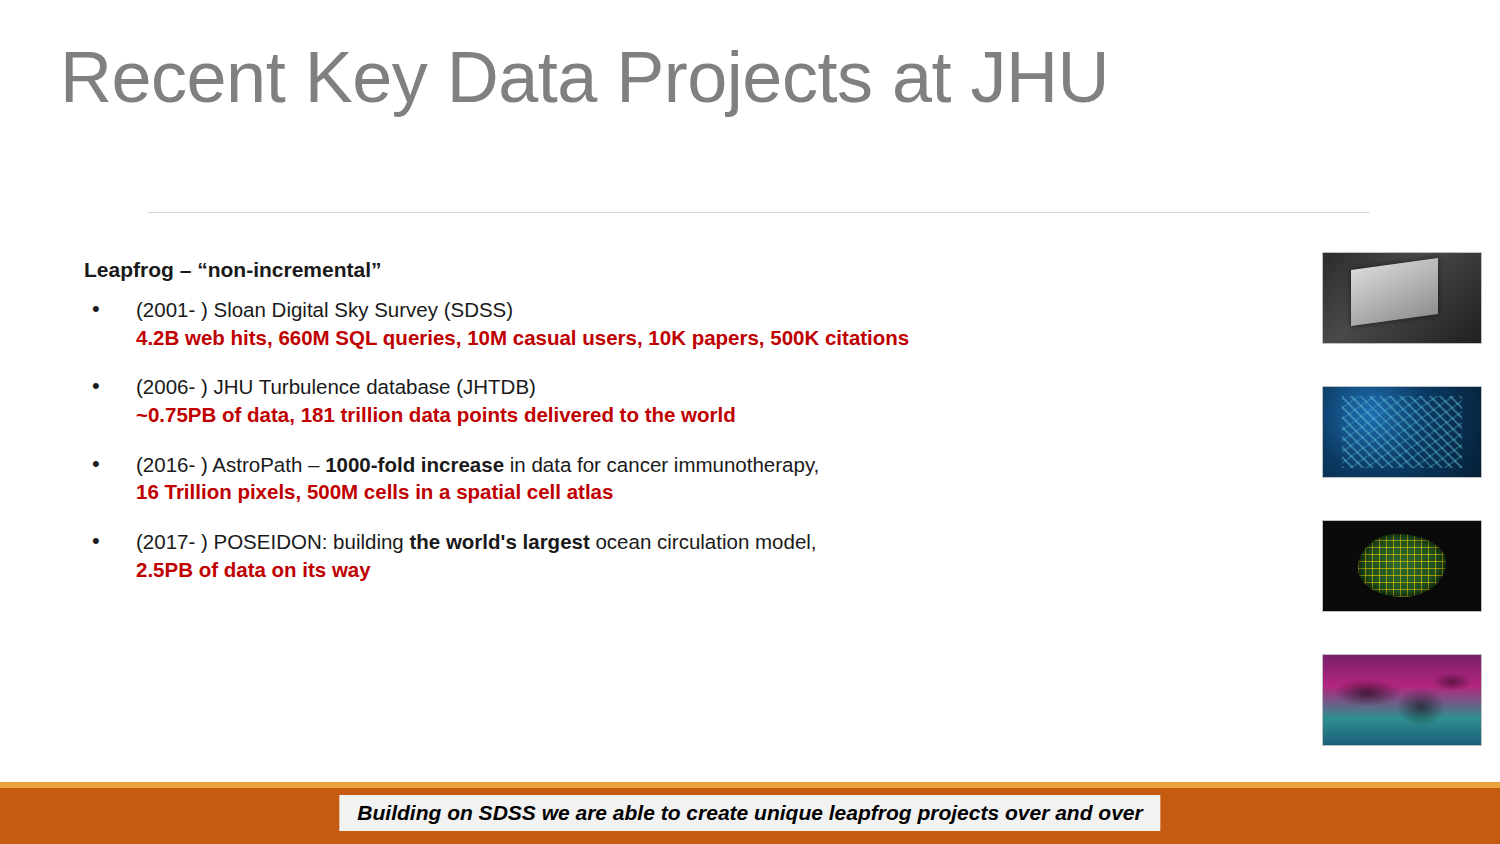Recent Key Data Projects at JHU
Leapfrog – “non-incremental”
(2001- ) Sloan Digital Sky Survey (SDSS) 4.2B web hits, 660M SQL queries, 10M casual users, 10K papers, 500K citations
(2006- ) JHU Turbulence database (JHTDB) ~0.75PB of data, 181 trillion data points delivered to the world
(2016- ) AstroPath – 1000-fold increase in data for cancer immunotherapy, 16 Trillion pixels, 500M cells in a spatial cell atlas
(2017- ) POSEIDON: building the world's largest ocean circulation model, 2.5PB of data on its way
Building on SDSS we are able to create unique leapfrog projects over and over